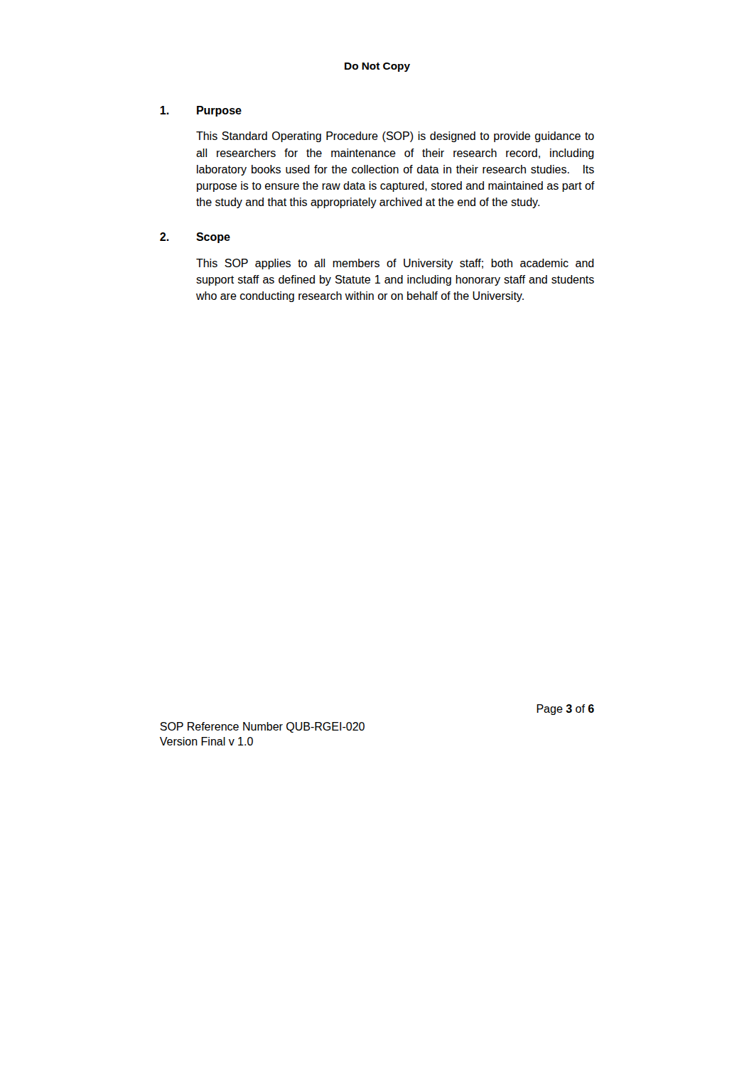Do Not Copy
1. Purpose
This Standard Operating Procedure (SOP) is designed to provide guidance to all researchers for the maintenance of their research record, including laboratory books used for the collection of data in their research studies. Its purpose is to ensure the raw data is captured, stored and maintained as part of the study and that this appropriately archived at the end of the study.
2. Scope
This SOP applies to all members of University staff; both academic and support staff as defined by Statute 1 and including honorary staff and students who are conducting research within or on behalf of the University.
Page 3 of 6
SOP Reference Number QUB-RGEI-020
Version Final v 1.0